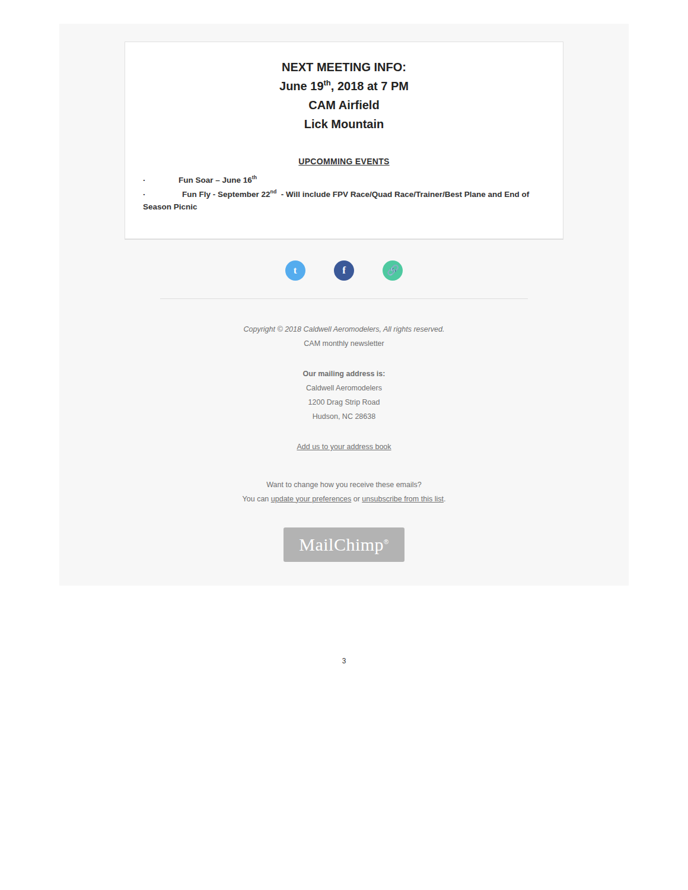NEXT MEETING INFO:
June 19th, 2018 at 7 PM
CAM Airfield
Lick Mountain
UPCOMMING EVENTS
·Fun Soar – June 16th
·Fun Fly - September 22nd - Will include FPV Race/Quad Race/Trainer/Best Plane and End of Season Picnic
t f 🔗
Copyright © 2018 Caldwell Aeromodelers, All rights reserved.
CAM monthly newsletter
Our mailing address is:
Caldwell Aeromodelers
1200 Drag Strip Road
Hudson, NC 28638
Add us to your address book
Want to change how you receive these emails?
You can update your preferences or unsubscribe from this list.
MailChimp®
3